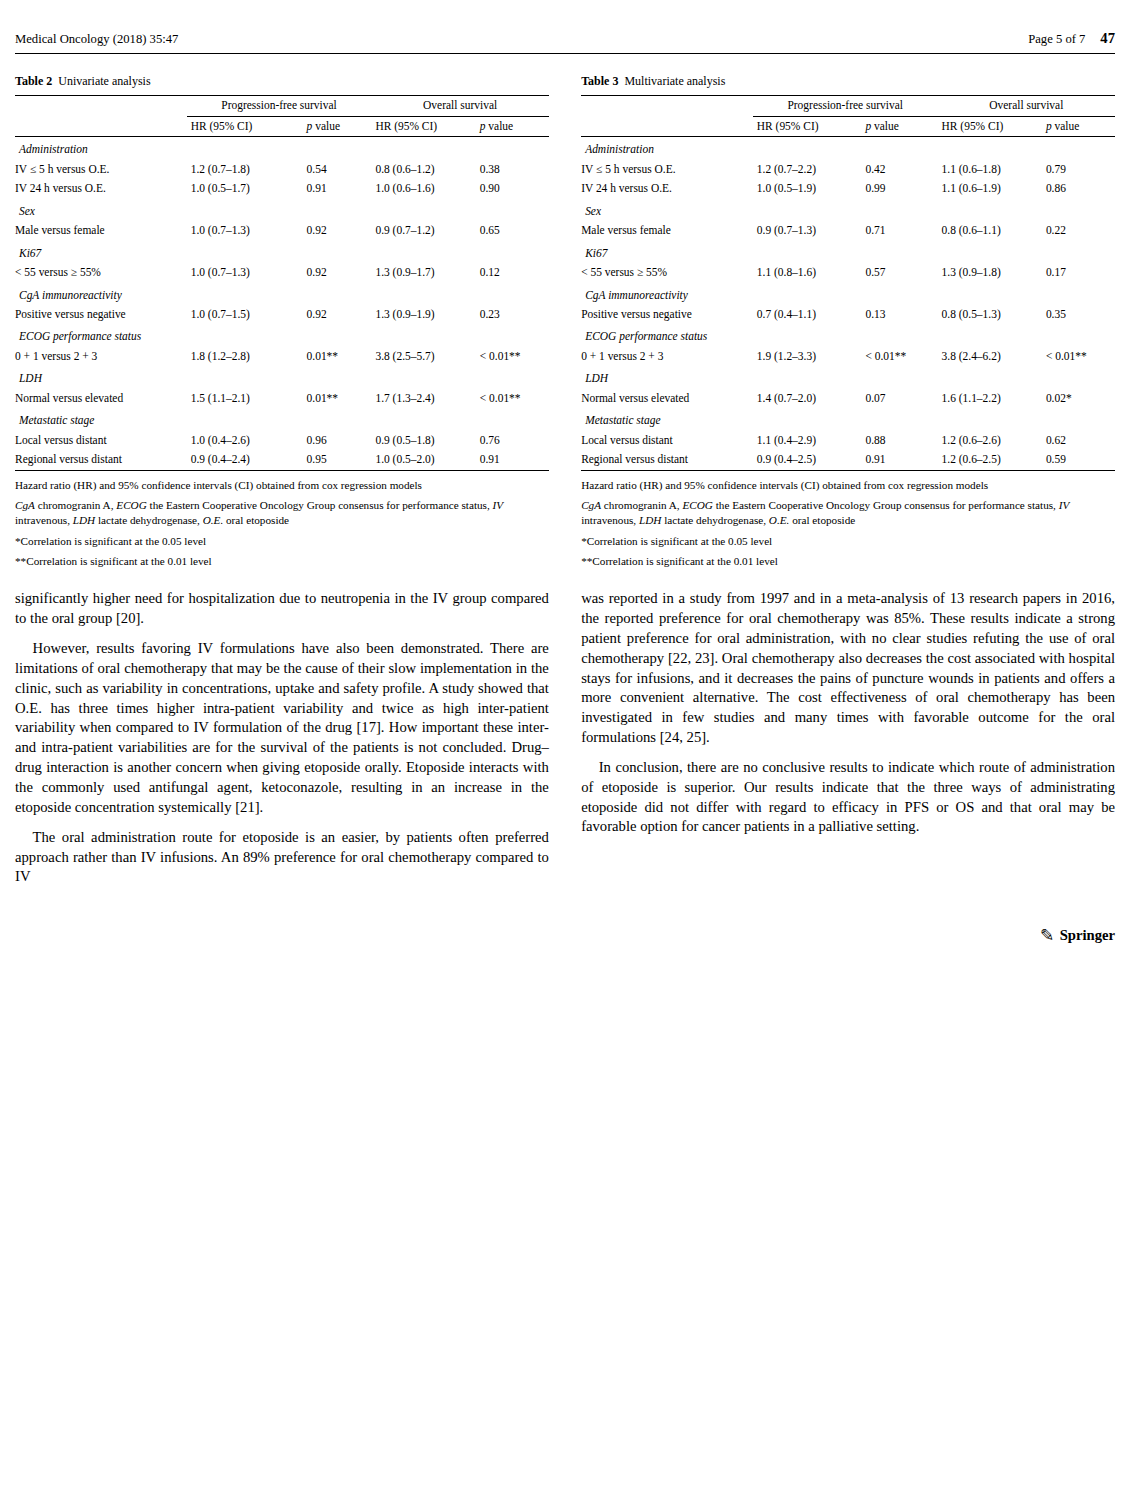Medical Oncology (2018) 35:47
Page 5 of 7 47
Table 2 Univariate analysis
| | Progression-free survival | Overall survival |
| --- | --- | --- |
| | HR (95% CI) | p value | HR (95% CI) | p value |
| Administration |
| IV ≤ 5 h versus O.E. | 1.2 (0.7–1.8) | 0.54 | 0.8 (0.6–1.2) | 0.38 |
| IV 24 h versus O.E. | 1.0 (0.5–1.7) | 0.91 | 1.0 (0.6–1.6) | 0.90 |
| Sex |
| Male versus female | 1.0 (0.7–1.3) | 0.92 | 0.9 (0.7–1.2) | 0.65 |
| Ki67 |
| < 55 versus ≥ 55% | 1.0 (0.7–1.3) | 0.92 | 1.3 (0.9–1.7) | 0.12 |
| CgA immunoreactivity |
| Positive versus negative | 1.0 (0.7–1.5) | 0.92 | 1.3 (0.9–1.9) | 0.23 |
| ECOG performance status |
| 0 + 1 versus 2 + 3 | 1.8 (1.2–2.8) | 0.01** | 3.8 (2.5–5.7) | < 0.01** |
| LDH |
| Normal versus elevated | 1.5 (1.1–2.1) | 0.01** | 1.7 (1.3–2.4) | < 0.01** |
| Metastatic stage |
| Local versus distant | 1.0 (0.4–2.6) | 0.96 | 0.9 (0.5–1.8) | 0.76 |
| Regional versus distant | 0.9 (0.4–2.4) | 0.95 | 1.0 (0.5–2.0) | 0.91 |
Hazard ratio (HR) and 95% confidence intervals (CI) obtained from cox regression models
CgA chromogranin A, ECOG the Eastern Cooperative Oncology Group consensus for performance status, IV intravenous, LDH lactate dehydrogenase, O.E. oral etoposide
*Correlation is significant at the 0.05 level
**Correlation is significant at the 0.01 level
significantly higher need for hospitalization due to neutropenia in the IV group compared to the oral group [20].
However, results favoring IV formulations have also been demonstrated. There are limitations of oral chemotherapy that may be the cause of their slow implementation in the clinic, such as variability in concentrations, uptake and safety profile. A study showed that O.E. has three times higher intra-patient variability and twice as high inter-patient variability when compared to IV formulation of the drug [17]. How important these inter- and intra-patient variabilities are for the survival of the patients is not concluded. Drug–drug interaction is another concern when giving etoposide orally. Etoposide interacts with the commonly used antifungal agent, ketoconazole, resulting in an increase in the etoposide concentration systemically [21].
The oral administration route for etoposide is an easier, by patients often preferred approach rather than IV infusions. An 89% preference for oral chemotherapy compared to IV
Table 3 Multivariate analysis
| | Progression-free survival | Overall survival |
| --- | --- | --- |
| | HR (95% CI) | p value | HR (95% CI) | p value |
| Administration |
| IV ≤ 5 h versus O.E. | 1.2 (0.7–2.2) | 0.42 | 1.1 (0.6–1.8) | 0.79 |
| IV 24 h versus O.E. | 1.0 (0.5–1.9) | 0.99 | 1.1 (0.6–1.9) | 0.86 |
| Sex |
| Male versus female | 0.9 (0.7–1.3) | 0.71 | 0.8 (0.6–1.1) | 0.22 |
| Ki67 |
| < 55 versus ≥ 55% | 1.1 (0.8–1.6) | 0.57 | 1.3 (0.9–1.8) | 0.17 |
| CgA immunoreactivity |
| Positive versus negative | 0.7 (0.4–1.1) | 0.13 | 0.8 (0.5–1.3) | 0.35 |
| ECOG performance status |
| 0 + 1 versus 2 + 3 | 1.9 (1.2–3.3) | < 0.01** | 3.8 (2.4–6.2) | < 0.01** |
| LDH |
| Normal versus elevated | 1.4 (0.7–2.0) | 0.07 | 1.6 (1.1–2.2) | 0.02* |
| Metastatic stage |
| Local versus distant | 1.1 (0.4–2.9) | 0.88 | 1.2 (0.6–2.6) | 0.62 |
| Regional versus distant | 0.9 (0.4–2.5) | 0.91 | 1.2 (0.6–2.5) | 0.59 |
Hazard ratio (HR) and 95% confidence intervals (CI) obtained from cox regression models
CgA chromogranin A, ECOG the Eastern Cooperative Oncology Group consensus for performance status, IV intravenous, LDH lactate dehydrogenase, O.E. oral etoposide
*Correlation is significant at the 0.05 level
**Correlation is significant at the 0.01 level
was reported in a study from 1997 and in a meta-analysis of 13 research papers in 2016, the reported preference for oral chemotherapy was 85%. These results indicate a strong patient preference for oral administration, with no clear studies refuting the use of oral chemotherapy [22, 23]. Oral chemotherapy also decreases the cost associated with hospital stays for infusions, and it decreases the pains of puncture wounds in patients and offers a more convenient alternative. The cost effectiveness of oral chemotherapy has been investigated in few studies and many times with favorable outcome for the oral formulations [24, 25].
In conclusion, there are no conclusive results to indicate which route of administration of etoposide is superior. Our results indicate that the three ways of administrating etoposide did not differ with regard to efficacy in PFS or OS and that oral may be favorable option for cancer patients in a palliative setting.
✎Springer